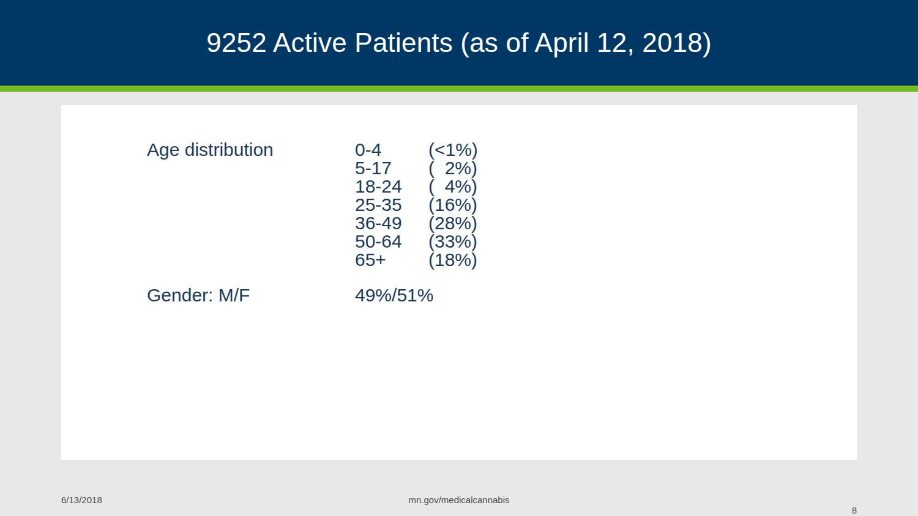9252 Active Patients (as of April 12, 2018)
| Age distribution | 0-4 | (<1%) |
| | 5-17 | ( 2%) |
| | 18-24 | ( 4%) |
| | 25-35 | (16%) |
| | 36-49 | (28%) |
| | 50-64 | (33%) |
| | 65+ | (18%) |
| Gender: M/F | 49%/51% |
6/13/2018 mn.gov/medicalcannabis 8